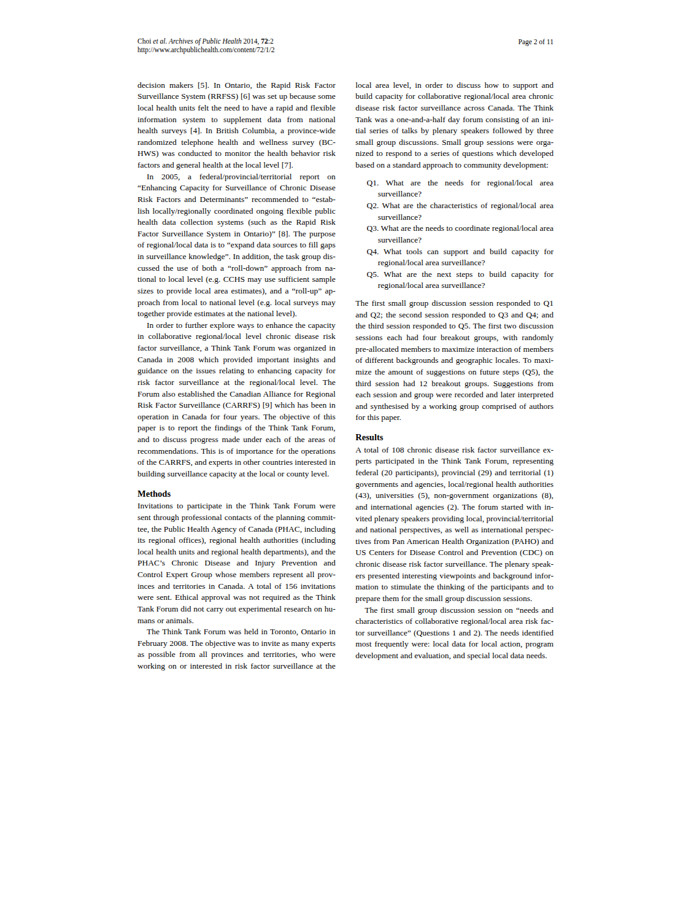Choi et al. Archives of Public Health 2014, 72:2
http://www.archpublichealth.com/content/72/1/2
Page 2 of 11
decision makers [5]. In Ontario, the Rapid Risk Factor Surveillance System (RRFSS) [6] was set up because some local health units felt the need to have a rapid and flexible information system to supplement data from national health surveys [4]. In British Columbia, a province-wide randomized telephone health and wellness survey (BC-HWS) was conducted to monitor the health behavior risk factors and general health at the local level [7].
In 2005, a federal/provincial/territorial report on “Enhancing Capacity for Surveillance of Chronic Disease Risk Factors and Determinants” recommended to “establish locally/regionally coordinated ongoing flexible public health data collection systems (such as the Rapid Risk Factor Surveillance System in Ontario)” [8]. The purpose of regional/local data is to “expand data sources to fill gaps in surveillance knowledge”. In addition, the task group discussed the use of both a “roll-down” approach from national to local level (e.g. CCHS may use sufficient sample sizes to provide local area estimates), and a “roll-up” approach from local to national level (e.g. local surveys may together provide estimates at the national level).
In order to further explore ways to enhance the capacity in collaborative regional/local level chronic disease risk factor surveillance, a Think Tank Forum was organized in Canada in 2008 which provided important insights and guidance on the issues relating to enhancing capacity for risk factor surveillance at the regional/local level. The Forum also established the Canadian Alliance for Regional Risk Factor Surveillance (CARRFS) [9] which has been in operation in Canada for four years. The objective of this paper is to report the findings of the Think Tank Forum, and to discuss progress made under each of the areas of recommendations. This is of importance for the operations of the CARRFS, and experts in other countries interested in building surveillance capacity at the local or county level.
Methods
Invitations to participate in the Think Tank Forum were sent through professional contacts of the planning committee, the Public Health Agency of Canada (PHAC, including its regional offices), regional health authorities (including local health units and regional health departments), and the PHAC’s Chronic Disease and Injury Prevention and Control Expert Group whose members represent all provinces and territories in Canada. A total of 156 invitations were sent. Ethical approval was not required as the Think Tank Forum did not carry out experimental research on humans or animals.
The Think Tank Forum was held in Toronto, Ontario in February 2008. The objective was to invite as many experts as possible from all provinces and territories, who were working on or interested in risk factor surveillance at the local area level, in order to discuss how to support and build capacity for collaborative regional/local area chronic disease risk factor surveillance across Canada. The Think Tank was a one-and-a-half day forum consisting of an initial series of talks by plenary speakers followed by three small group discussions. Small group sessions were organized to respond to a series of questions which developed based on a standard approach to community development:
Q1. What are the needs for regional/local area surveillance?
Q2. What are the characteristics of regional/local area surveillance?
Q3. What are the needs to coordinate regional/local area surveillance?
Q4. What tools can support and build capacity for regional/local area surveillance?
Q5. What are the next steps to build capacity for regional/local area surveillance?
The first small group discussion session responded to Q1 and Q2; the second session responded to Q3 and Q4; and the third session responded to Q5. The first two discussion sessions each had four breakout groups, with randomly pre-allocated members to maximize interaction of members of different backgrounds and geographic locales. To maximize the amount of suggestions on future steps (Q5), the third session had 12 breakout groups. Suggestions from each session and group were recorded and later interpreted and synthesised by a working group comprised of authors for this paper.
Results
A total of 108 chronic disease risk factor surveillance experts participated in the Think Tank Forum, representing federal (20 participants), provincial (29) and territorial (1) governments and agencies, local/regional health authorities (43), universities (5), non-government organizations (8), and international agencies (2). The forum started with invited plenary speakers providing local, provincial/territorial and national perspectives, as well as international perspectives from Pan American Health Organization (PAHO) and US Centers for Disease Control and Prevention (CDC) on chronic disease risk factor surveillance. The plenary speakers presented interesting viewpoints and background information to stimulate the thinking of the participants and to prepare them for the small group discussion sessions.
The first small group discussion session on “needs and characteristics of collaborative regional/local area risk factor surveillance” (Questions 1 and 2). The needs identified most frequently were: local data for local action, program development and evaluation, and special local data needs.